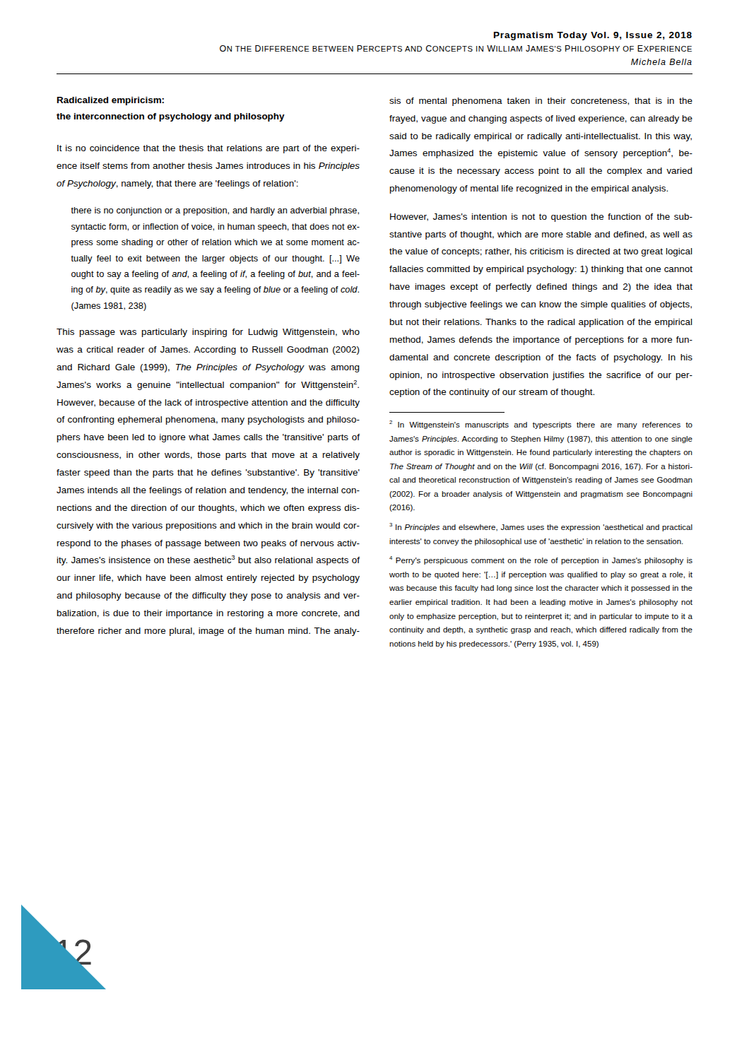Pragmatism Today Vol. 9, Issue 2, 2018
ON THE DIFFERENCE BETWEEN PERCEPTS AND CONCEPTS IN WILLIAM JAMES'S PHILOSOPHY OF EXPERIENCE
Michela Bella
Radicalized empiricism:
the interconnection of psychology and philosophy
It is no coincidence that the thesis that relations are part of the experience itself stems from another thesis James introduces in his Principles of Psychology, namely, that there are 'feelings of relation':
there is no conjunction or a preposition, and hardly an adverbial phrase, syntactic form, or inflection of voice, in human speech, that does not express some shading or other of relation which we at some moment actually feel to exit between the larger objects of our thought. [...] We ought to say a feeling of and, a feeling of if, a feeling of but, and a feeling of by, quite as readily as we say a feeling of blue or a feeling of cold. (James 1981, 238)
This passage was particularly inspiring for Ludwig Wittgenstein, who was a critical reader of James. According to Russell Goodman (2002) and Richard Gale (1999), The Principles of Psychology was among James's works a genuine "intellectual companion" for Wittgenstein2. However, because of the lack of introspective attention and the difficulty of confronting ephemeral phenomena, many psychologists and philosophers have been led to ignore what James calls the 'transitive' parts of consciousness, in other words, those parts that move at a relatively faster speed than the parts that he defines 'substantive'. By 'transitive' James intends all the feelings of relation and tendency, the internal connections and the direction of our thoughts, which we often express discursively with the various prepositions and which in the brain would correspond to the phases of passage between two peaks of nervous activity. James's insistence on these aesthetic3 but also relational aspects of our inner life, which have been almost entirely rejected by psychology and philosophy because of the difficulty they pose to analysis and verbalization, is due to their importance in restoring a more concrete, and therefore richer and more plural, image of the human mind. The analysis of mental phenomena taken in their concreteness, that is in the frayed, vague and changing aspects of lived experience, can already be said to be radically empirical or radically anti-intellectualist. In this way, James emphasized the epistemic value of sensory perception4, because it is the necessary access point to all the complex and varied phenomenology of mental life recognized in the empirical analysis.
However, James's intention is not to question the function of the substantive parts of thought, which are more stable and defined, as well as the value of concepts; rather, his criticism is directed at two great logical fallacies committed by empirical psychology: 1) thinking that one cannot have images except of perfectly defined things and 2) the idea that through subjective feelings we can know the simple qualities of objects, but not their relations. Thanks to the radical application of the empirical method, James defends the importance of perceptions for a more fundamental and concrete description of the facts of psychology. In his opinion, no introspective observation justifies the sacrifice of our perception of the continuity of our stream of thought.
2 In Wittgenstein's manuscripts and typescripts there are many references to James's Principles. According to Stephen Hilmy (1987), this attention to one single author is sporadic in Wittgenstein. He found particularly interesting the chapters on The Stream of Thought and on the Will (cf. Boncompagni 2016, 167). For a historical and theoretical reconstruction of Wittgenstein's reading of James see Goodman (2002). For a broader analysis of Wittgenstein and pragmatism see Boncompagni (2016).
3 In Principles and elsewhere, James uses the expression 'aesthetical and practical interests' to convey the philosophical use of 'aesthetic' in relation to the sensation.
4 Perry's perspicuous comment on the role of perception in James's philosophy is worth to be quoted here: '[…] if perception was qualified to play so great a role, it was because this faculty had long since lost the character which it possessed in the earlier empirical tradition. It had been a leading motive in James's philosophy not only to emphasize perception, but to reinterpret it; and in particular to impute to it a continuity and depth, a synthetic grasp and reach, which differed radically from the notions held by his predecessors.' (Perry 1935, vol. I, 459)
12